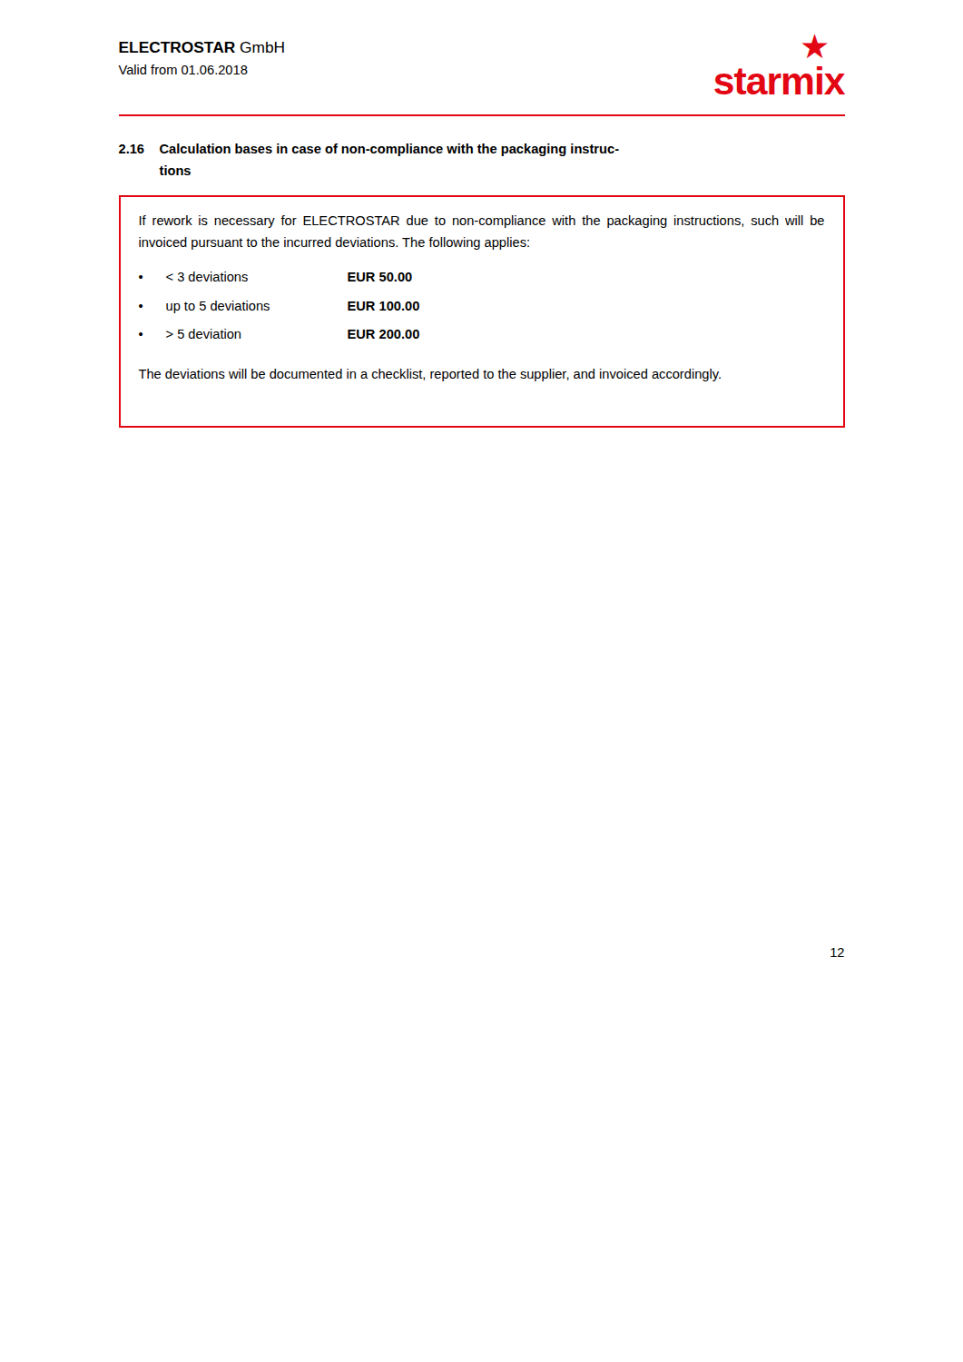ELECTROSTAR GmbH
Valid from 01.06.2018
★ starmix
2.16 Calculation bases in case of non-compliance with the packaging instruc-
tions
If rework is necessary for ELECTROSTAR due to non-compliance with the packaging instructions, such will be invoiced pursuant to the incurred deviations. The following applies:
• < 3 deviations EUR 50.00
• up to 5 deviations EUR 100.00
• > 5 deviation EUR 200.00
The deviations will be documented in a checklist, reported to the supplier, and invoiced accordingly.
12